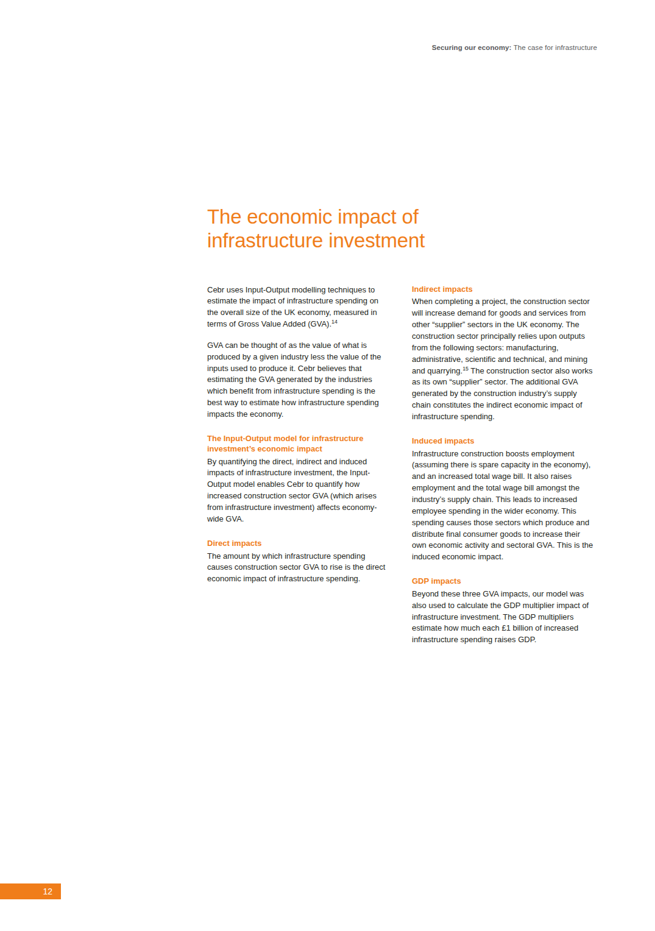Securing our economy: The case for infrastructure
The economic impact of
infrastructure investment
Cebr uses Input-Output modelling techniques to estimate the impact of infrastructure spending on the overall size of the UK economy, measured in terms of Gross Value Added (GVA).14
GVA can be thought of as the value of what is produced by a given industry less the value of the inputs used to produce it. Cebr believes that estimating the GVA generated by the industries which benefit from infrastructure spending is the best way to estimate how infrastructure spending impacts the economy.
The Input-Output model for infrastructure investment’s economic impact
By quantifying the direct, indirect and induced impacts of infrastructure investment, the Input-Output model enables Cebr to quantify how increased construction sector GVA (which arises from infrastructure investment) affects economy-wide GVA.
Direct impacts
The amount by which infrastructure spending causes construction sector GVA to rise is the direct economic impact of infrastructure spending.
Indirect impacts
When completing a project, the construction sector will increase demand for goods and services from other “supplier” sectors in the UK economy. The construction sector principally relies upon outputs from the following sectors: manufacturing, administrative, scientific and technical, and mining and quarrying.15 The construction sector also works as its own “supplier” sector. The additional GVA generated by the construction industry’s supply chain constitutes the indirect economic impact of infrastructure spending.
Induced impacts
Infrastructure construction boosts employment (assuming there is spare capacity in the economy), and an increased total wage bill. It also raises employment and the total wage bill amongst the industry’s supply chain. This leads to increased employee spending in the wider economy. This spending causes those sectors which produce and distribute final consumer goods to increase their own economic activity and sectoral GVA. This is the induced economic impact.
GDP impacts
Beyond these three GVA impacts, our model was also used to calculate the GDP multiplier impact of infrastructure investment. The GDP multipliers estimate how much each £1 billion of increased infrastructure spending raises GDP.
12